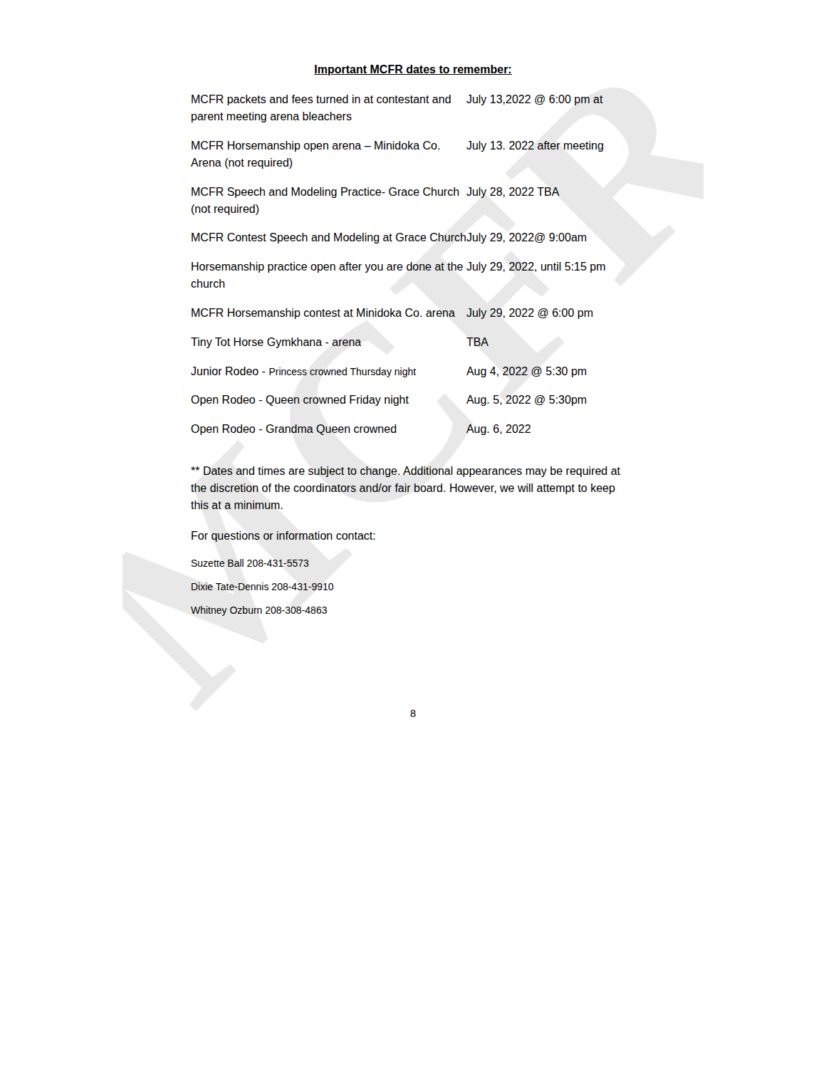MCFR
Important MCFR dates to remember:
| MCFR packets and fees turned in at contestant and parent meeting arena bleachers | July 13,2022 @ 6:00 pm at |
| MCFR Horsemanship open arena – Minidoka Co. Arena (not required) | July 13. 2022 after meeting |
| MCFR Speech and Modeling Practice- Grace Church (not required) | July 28, 2022 TBA |
| MCFR Contest Speech and Modeling at Grace Church | July 29, 2022@ 9:00am |
| Horsemanship practice open after you are done at the church | July 29, 2022, until 5:15 pm |
| MCFR Horsemanship contest at Minidoka Co. arena | July 29, 2022 @ 6:00 pm |
| Tiny Tot Horse Gymkhana - arena | TBA |
| Junior Rodeo - Princess crowned Thursday night | Aug 4, 2022 @ 5:30 pm |
| Open Rodeo - Queen crowned Friday night | Aug. 5, 2022 @ 5:30pm |
| Open Rodeo - Grandma Queen crowned | Aug. 6, 2022 |
** Dates and times are subject to change. Additional appearances may be required at the discretion of the coordinators and/or fair board. However, we will attempt to keep this at a minimum.
For questions or information contact:
Suzette Ball 208-431-5573
Dixie Tate-Dennis 208-431-9910
Whitney Ozburn 208-308-4863
8